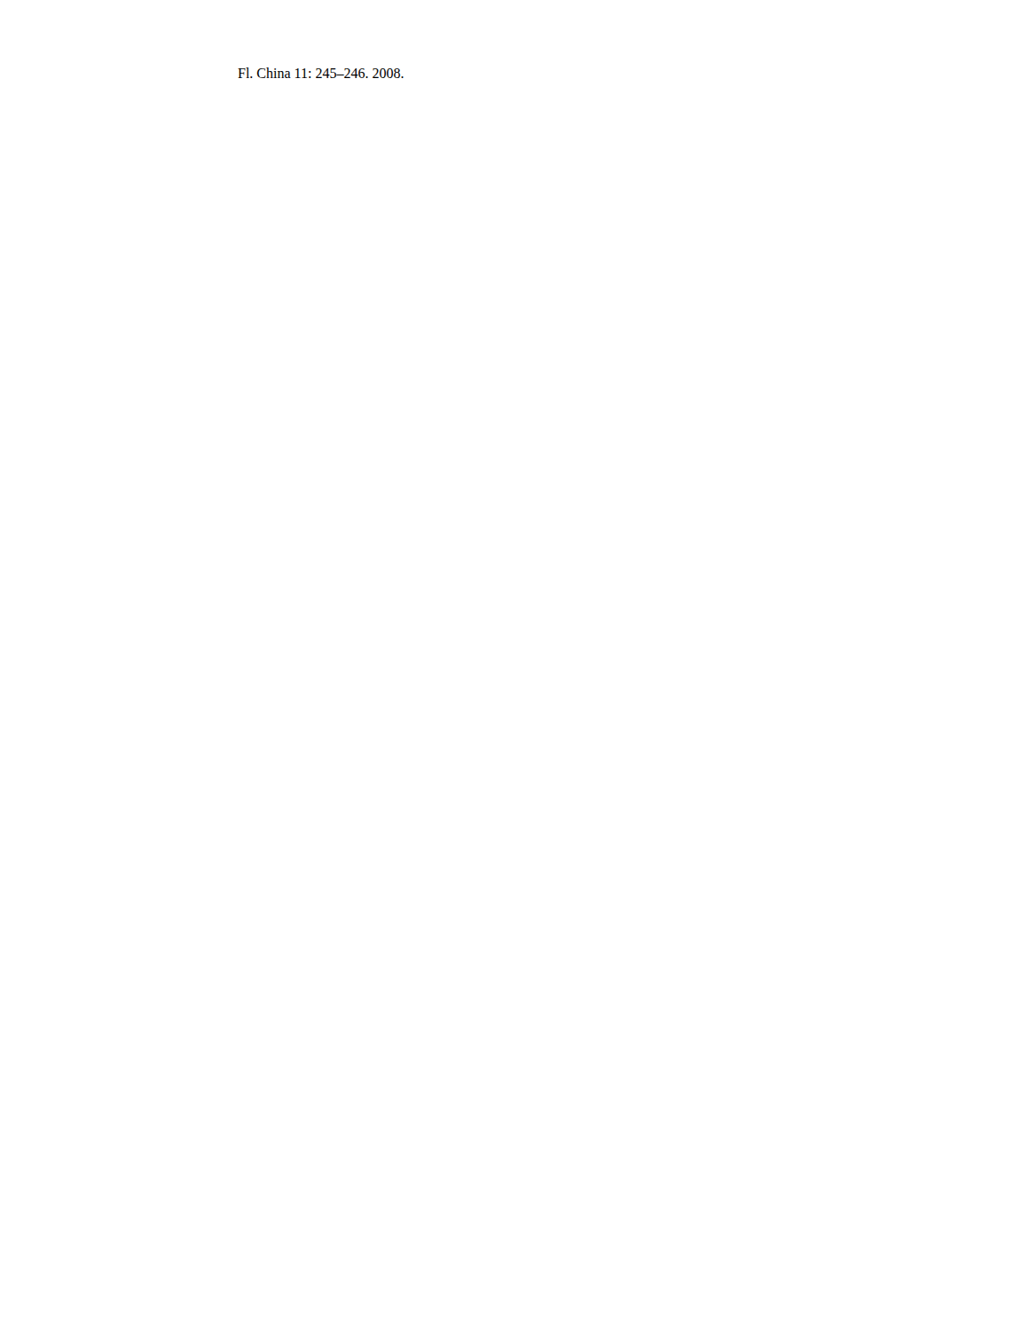Fl. China 11: 245–246. 2008.